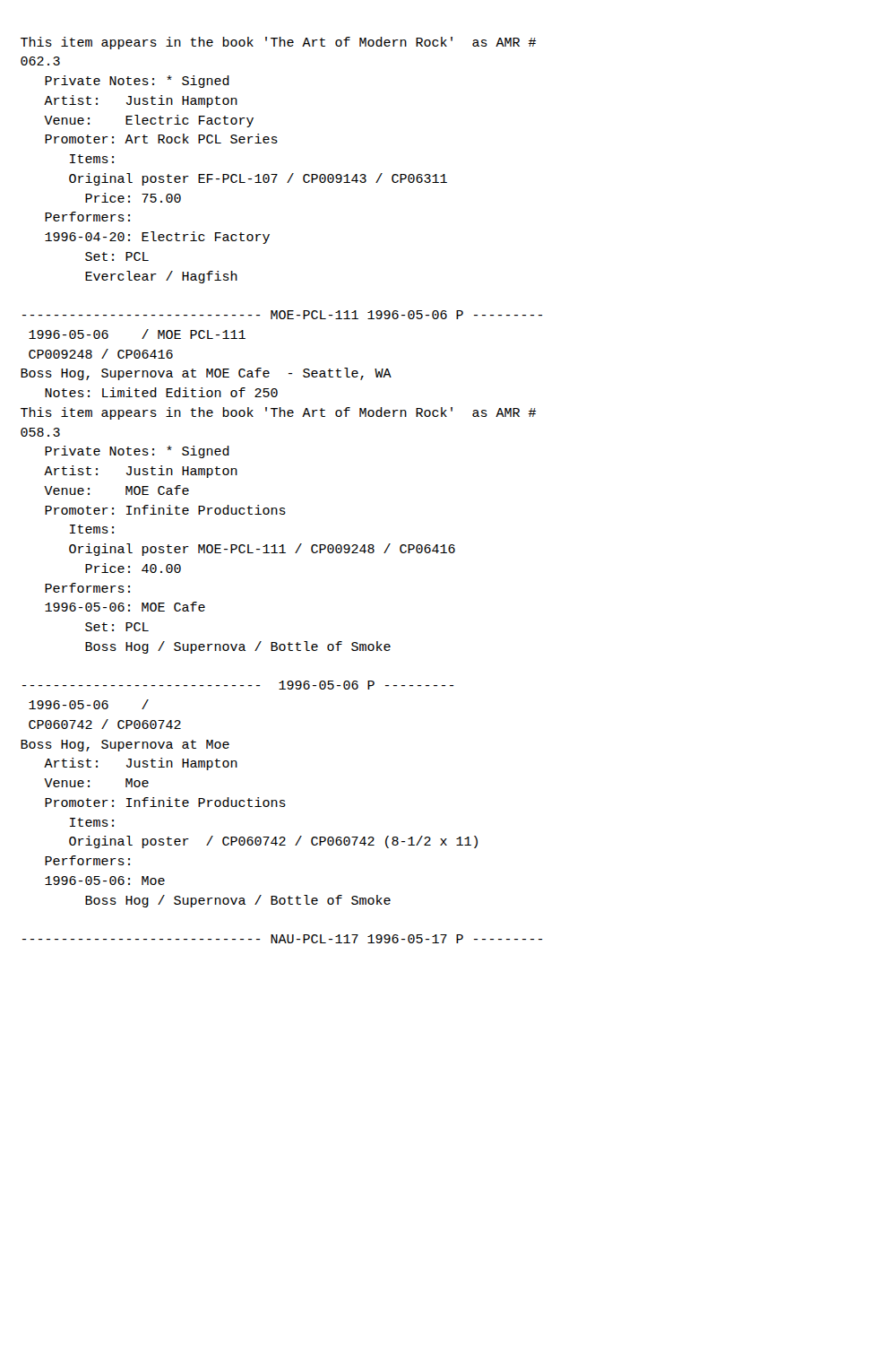This item appears in the book 'The Art of Modern Rock'  as AMR # 
062.3
   Private Notes: * Signed
   Artist:   Justin Hampton
   Venue:    Electric Factory
   Promoter: Art Rock PCL Series
      Items:
      Original poster EF-PCL-107 / CP009143 / CP06311
        Price: 75.00
   Performers:
   1996-04-20: Electric Factory
        Set: PCL
        Everclear / Hagfish

------------------------------ MOE-PCL-111 1996-05-06 P ---------
 1996-05-06    / MOE PCL-111
 CP009248 / CP06416
Boss Hog, Supernova at MOE Cafe  - Seattle, WA
   Notes: Limited Edition of 250
This item appears in the book 'The Art of Modern Rock'  as AMR # 
058.3
   Private Notes: * Signed
   Artist:   Justin Hampton
   Venue:    MOE Cafe
   Promoter: Infinite Productions
      Items:
      Original poster MOE-PCL-111 / CP009248 / CP06416
        Price: 40.00
   Performers:
   1996-05-06: MOE Cafe
        Set: PCL
        Boss Hog / Supernova / Bottle of Smoke

------------------------------  1996-05-06 P ---------
 1996-05-06    / 
 CP060742 / CP060742
Boss Hog, Supernova at Moe
   Artist:   Justin Hampton
   Venue:    Moe
   Promoter: Infinite Productions
      Items:
      Original poster  / CP060742 / CP060742 (8-1/2 x 11)
   Performers:
   1996-05-06: Moe
        Boss Hog / Supernova / Bottle of Smoke

------------------------------ NAU-PCL-117 1996-05-17 P ---------